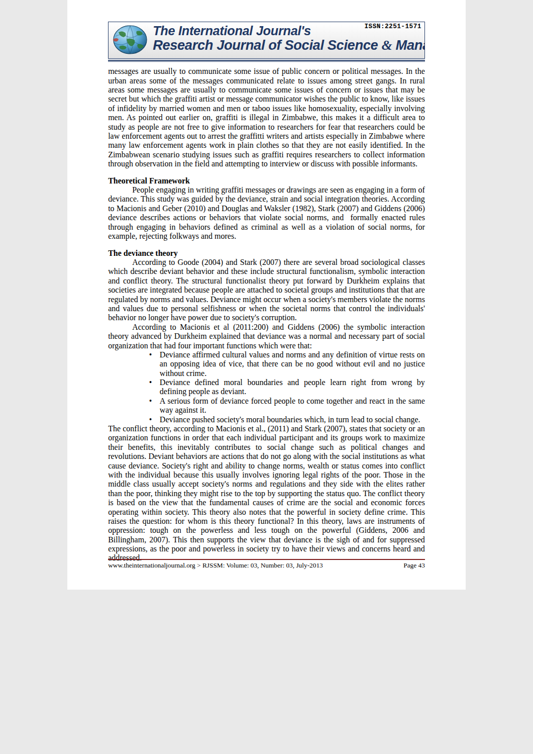ISSN:2251-1571
The International Journal's
Research Journal of Social Science & Management
messages are usually to communicate some issue of public concern or political messages. In the urban areas some of the messages communicated relate to issues among street gangs. In rural areas some messages are usually to communicate some issues of concern or issues that may be secret but which the graffiti artist or message communicator wishes the public to know, like issues of infidelity by married women and men or taboo issues like homosexuality, especially involving men. As pointed out earlier on, graffiti is illegal in Zimbabwe, this makes it a difficult area to study as people are not free to give information to researchers for fear that researchers could be law enforcement agents out to arrest the graffitti writers and artists especially in Zimbabwe where many law enforcement agents work in plain clothes so that they are not easily identified. In the Zimbabwean scenario studying issues such as graffiti requires researchers to collect information through observation in the field and attempting to interview or discuss with possible informants.
Theoretical Framework
People engaging in writing graffiti messages or drawings are seen as engaging in a form of deviance. This study was guided by the deviance, strain and social integration theories. According to Macionis and Geber (2010) and Douglas and Waksler (1982), Stark (2007) and Giddens (2006) deviance describes actions or behaviors that violate social norms, and formally enacted rules through engaging in behaviors defined as criminal as well as a violation of social norms, for example, rejecting folkways and mores.
The deviance theory
According to Goode (2004) and Stark (2007) there are several broad sociological classes which describe deviant behavior and these include structural functionalism, symbolic interaction and conflict theory. The structural functionalist theory put forward by Durkheim explains that societies are integrated because people are attached to societal groups and institutions that that are regulated by norms and values. Deviance might occur when a society's members violate the norms and values due to personal selfishness or when the societal norms that control the individuals' behavior no longer have power due to society's corruption.
According to Macionis et al (2011:200) and Giddens (2006) the symbolic interaction theory advanced by Durkheim explained that deviance was a normal and necessary part of social organization that had four important functions which were that:
Deviance affirmed cultural values and norms and any definition of virtue rests on an opposing idea of vice, that there can be no good without evil and no justice without crime.
Deviance defined moral boundaries and people learn right from wrong by defining people as deviant.
A serious form of deviance forced people to come together and react in the same way against it.
Deviance pushed society's moral boundaries which, in turn lead to social change.
The conflict theory, according to Macionis et al., (2011) and Stark (2007), states that society or an organization functions in order that each individual participant and its groups work to maximize their benefits, this inevitably contributes to social change such as political changes and revolutions. Deviant behaviors are actions that do not go along with the social institutions as what cause deviance. Society's right and ability to change norms, wealth or status comes into conflict with the individual because this usually involves ignoring legal rights of the poor. Those in the middle class usually accept society's norms and regulations and they side with the elites rather than the poor, thinking they might rise to the top by supporting the status quo. The conflict theory is based on the view that the fundamental causes of crime are the social and economic forces operating within society. This theory also notes that the powerful in society define crime. This raises the question: for whom is this theory functional? In this theory, laws are instruments of oppression: tough on the powerless and less tough on the powerful (Giddens, 2006 and Billingham, 2007). This then supports the view that deviance is the sigh of and for suppressed expressions, as the poor and powerless in society try to have their views and concerns heard and addressed.
www.theinternationaljournal.org > RJSSM: Volume: 03, Number: 03, July-2013
Page 43